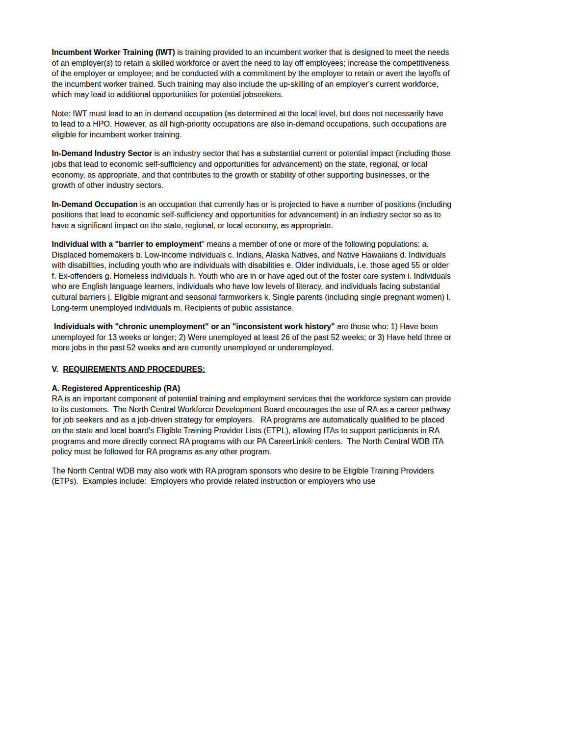Incumbent Worker Training (IWT) is training provided to an incumbent worker that is designed to meet the needs of an employer(s) to retain a skilled workforce or avert the need to lay off employees; increase the competitiveness of the employer or employee; and be conducted with a commitment by the employer to retain or avert the layoffs of the incumbent worker trained. Such training may also include the up-skilling of an employer's current workforce, which may lead to additional opportunities for potential jobseekers.
Note: IWT must lead to an in-demand occupation (as determined at the local level, but does not necessarily have to lead to a HPO. However, as all high-priority occupations are also in-demand occupations, such occupations are eligible for incumbent worker training.
In-Demand Industry Sector is an industry sector that has a substantial current or potential impact (including those jobs that lead to economic self-sufficiency and opportunities for advancement) on the state, regional, or local economy, as appropriate, and that contributes to the growth or stability of other supporting businesses, or the growth of other industry sectors.
In-Demand Occupation is an occupation that currently has or is projected to have a number of positions (including positions that lead to economic self-sufficiency and opportunities for advancement) in an industry sector so as to have a significant impact on the state, regional, or local economy, as appropriate.
Individual with a "barrier to employment" means a member of one or more of the following populations: a. Displaced homemakers b. Low-income individuals c. Indians, Alaska Natives, and Native Hawaiians d. Individuals with disabilities, including youth who are individuals with disabilities e. Older individuals, i.e. those aged 55 or older f. Ex-offenders g. Homeless individuals h. Youth who are in or have aged out of the foster care system i. Individuals who are English language learners, individuals who have low levels of literacy, and individuals facing substantial cultural barriers j. Eligible migrant and seasonal farmworkers k. Single parents (including single pregnant women) l. Long-term unemployed individuals m. Recipients of public assistance.
Individuals with "chronic unemployment" or an "inconsistent work history" are those who: 1) Have been unemployed for 13 weeks or longer; 2) Were unemployed at least 26 of the past 52 weeks; or 3) Have held three or more jobs in the past 52 weeks and are currently unemployed or underemployed.
V. REQUIREMENTS AND PROCEDURES:
A. Registered Apprenticeship (RA)
RA is an important component of potential training and employment services that the workforce system can provide to its customers. The North Central Workforce Development Board encourages the use of RA as a career pathway for job seekers and as a job-driven strategy for employers. RA programs are automatically qualified to be placed on the state and local board's Eligible Training Provider Lists (ETPL), allowing ITAs to support participants in RA programs and more directly connect RA programs with our PA CareerLink® centers. The North Central WDB ITA policy must be followed for RA programs as any other program.
The North Central WDB may also work with RA program sponsors who desire to be Eligible Training Providers (ETPs). Examples include: Employers who provide related instruction or employers who use